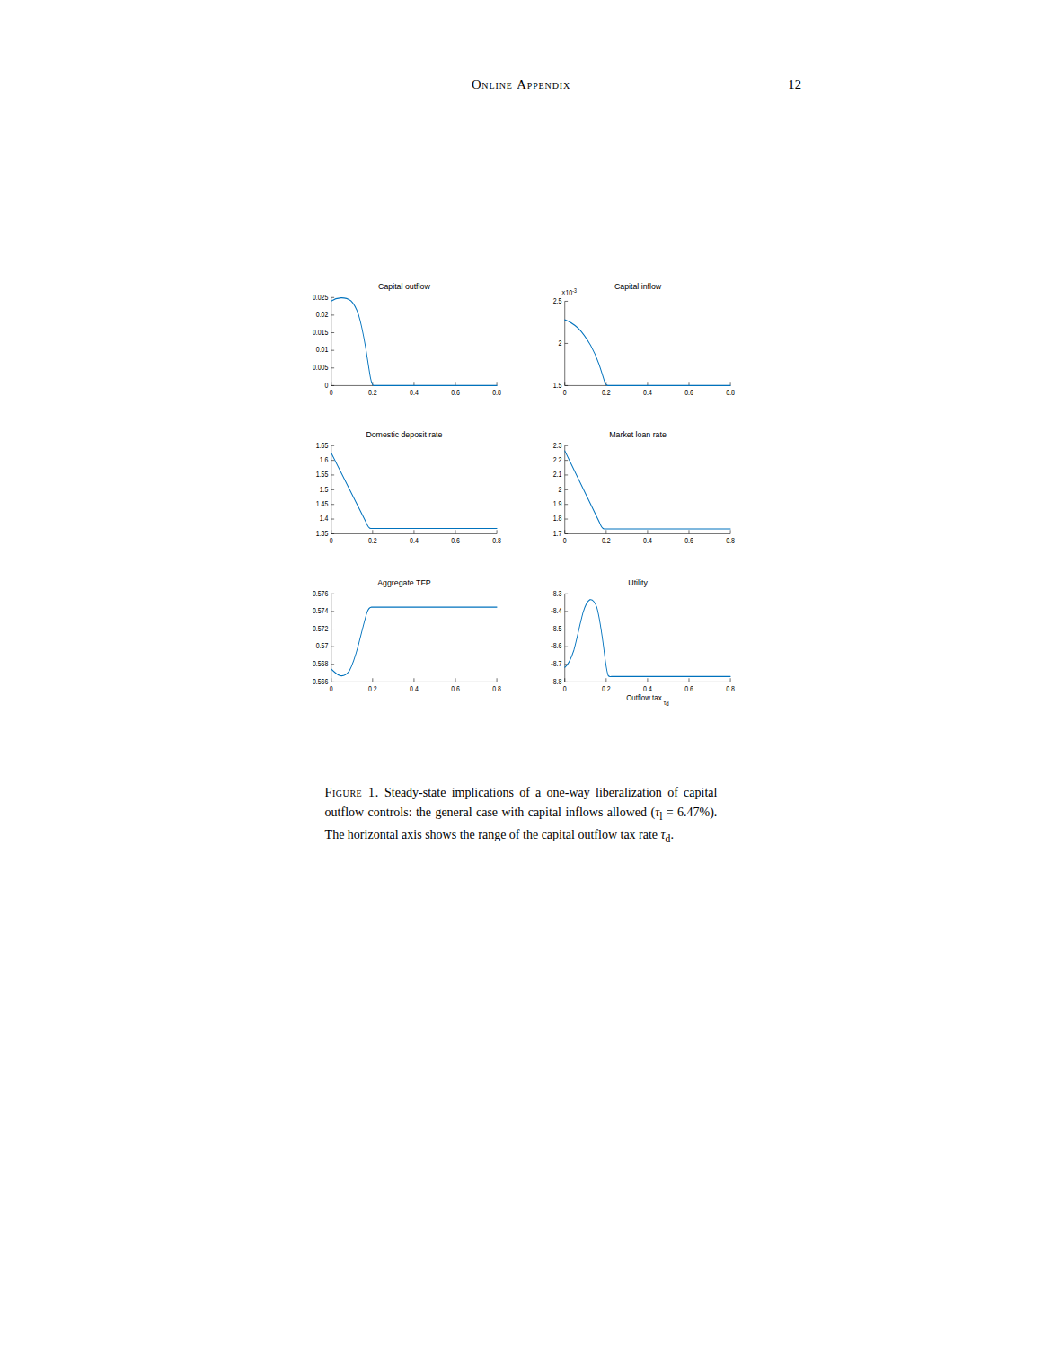Online Appendix 12
Capital outflow
0 0.005 0.01 0.015 0.02 0.025 0 0.2 0.4 0.6 0.8
Capital inflow
×10-3 1.5 2 2.5 0 0.2 0.4 0.6 0.8
Domestic deposit rate
1.35 1.4 1.45 1.5 1.55 1.6 1.65 0 0.2 0.4 0.6 0.8
Market loan rate
1.7 1.8 1.9 2 2.1 2.2 2.3 0 0.2 0.4 0.6 0.8
Aggregate TFP
0.566 0.568 0.57 0.572 0.574 0.576 0 0.2 0.4 0.6 0.8
Utility
-8.8 -8.7 -8.6 -8.5 -8.4 -8.3 0 0.2 0.4 0.6 0.8 Outflow tax τd
Figure 1. Steady-state implications of a one-way liberalization of capital outflow controls: the general case with capital inflows allowed (τl = 6.47%). The horizontal axis shows the range of the capital outflow tax rate τd.